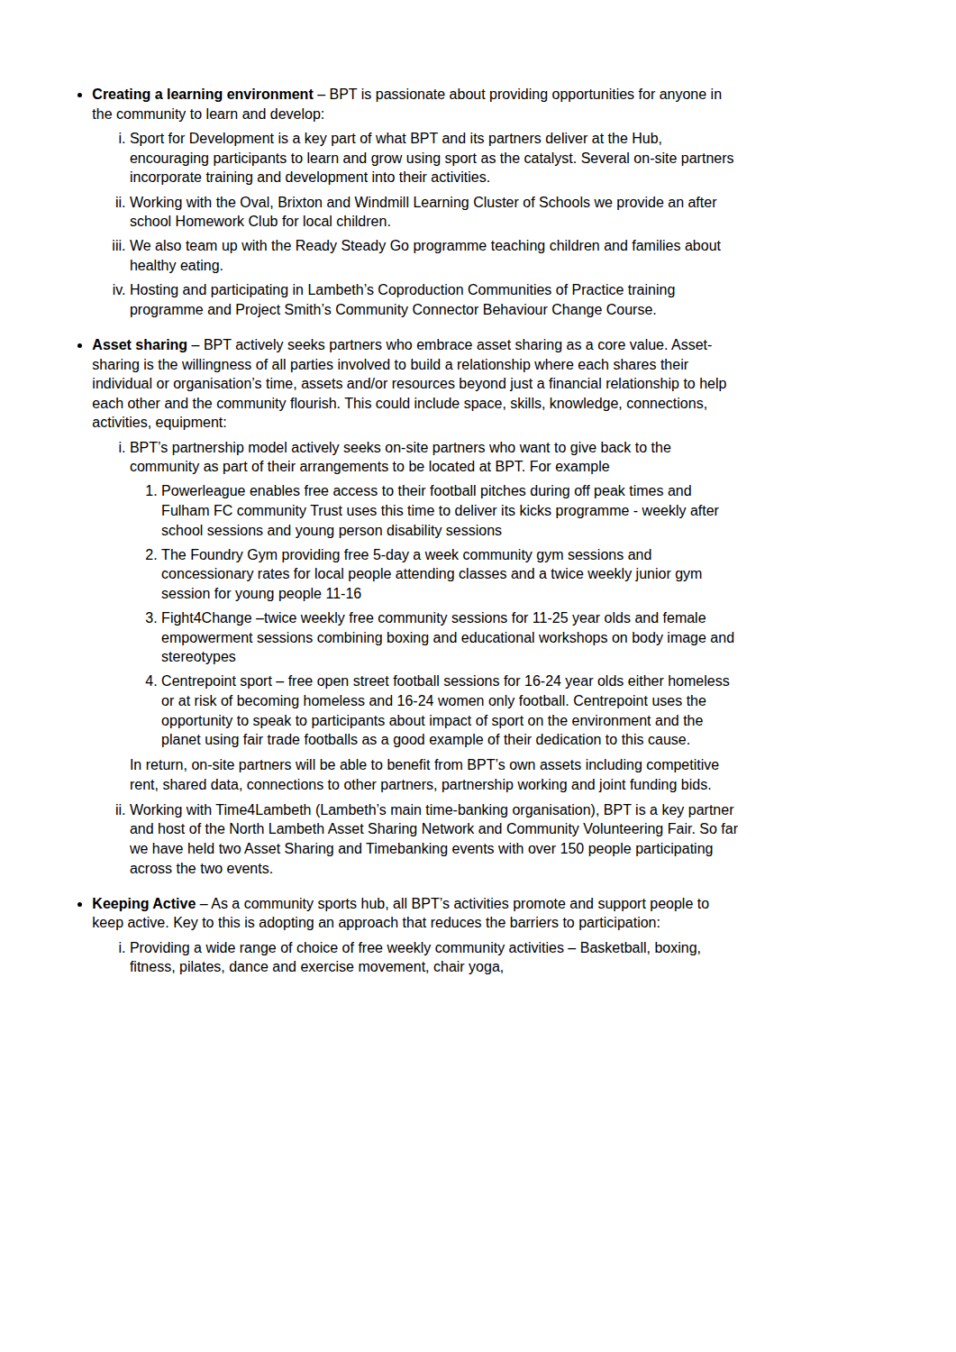Creating a learning environment – BPT is passionate about providing opportunities for anyone in the community to learn and develop:
Sport for Development is a key part of what BPT and its partners deliver at the Hub, encouraging participants to learn and grow using sport as the catalyst. Several on-site partners incorporate training and development into their activities.
Working with the Oval, Brixton and Windmill Learning Cluster of Schools we provide an after school Homework Club for local children.
We also team up with the Ready Steady Go programme teaching children and families about healthy eating.
Hosting and participating in Lambeth’s Coproduction Communities of Practice training programme and Project Smith’s Community Connector Behaviour Change Course.
Asset sharing – BPT actively seeks partners who embrace asset sharing as a core value. Asset-sharing is the willingness of all parties involved to build a relationship where each shares their individual or organisation’s time, assets and/or resources beyond just a financial relationship to help each other and the community flourish. This could include space, skills, knowledge, connections, activities, equipment:
BPT’s partnership model actively seeks on-site partners who want to give back to the community as part of their arrangements to be located at BPT. For example
Powerleague enables free access to their football pitches during off peak times and Fulham FC community Trust uses this time to deliver its kicks programme - weekly after school sessions and young person disability sessions
The Foundry Gym providing free 5-day a week community gym sessions and concessionary rates for local people attending classes and a twice weekly junior gym session for young people 11-16
Fight4Change –twice weekly free community sessions for 11-25 year olds and female empowerment sessions combining boxing and educational workshops on body image and stereotypes
Centrepoint sport – free open street football sessions for 16-24 year olds either homeless or at risk of becoming homeless and 16-24 women only football. Centrepoint uses the opportunity to speak to participants about impact of sport on the environment and the planet using fair trade footballs as a good example of their dedication to this cause.
In return, on-site partners will be able to benefit from BPT’s own assets including competitive rent, shared data, connections to other partners, partnership working and joint funding bids.
Working with Time4Lambeth (Lambeth’s main time-banking organisation), BPT is a key partner and host of the North Lambeth Asset Sharing Network and Community Volunteering Fair. So far we have held two Asset Sharing and Timebanking events with over 150 people participating across the two events.
Keeping Active – As a community sports hub, all BPT’s activities promote and support people to keep active. Key to this is adopting an approach that reduces the barriers to participation:
Providing a wide range of choice of free weekly community activities – Basketball, boxing, fitness, pilates, dance and exercise movement, chair yoga,